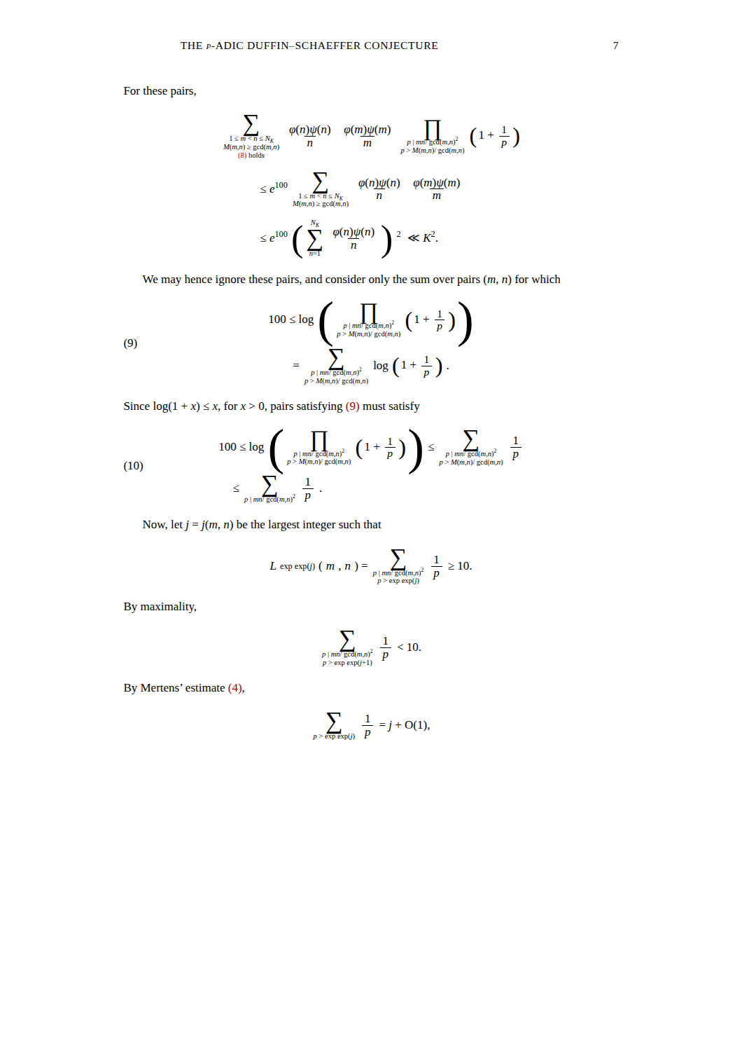THE p-ADIC DUFFIN–SCHAEFFER CONJECTURE 7
For these pairs,
∑ 1 ≤ m < n ≤ NK
M(m,n) ≥ gcd(m,n)
(8) holds φ(n)ψ(n) n φ(m)ψ(m) m ∏ p | mn/ gcd(m,n)2
p > M(m,n)/ gcd(m,n) ( 1 + 1 p )
≤ e100 ∑ 1 ≤ m < n ≤ NK
M(m,n) ≥ gcd(m,n) φ(n)ψ(n) n φ(m)ψ(m) m
≤ e100 ( NK ∑ n=1 φ(n)ψ(n) n ) 2 ≪ K2.
We may hence ignore these pairs, and consider only the sum over pairs (m, n) for which
(9)
100 ≤ log ( ∏ p | mn/ gcd(m,n)2
p > M(m,n)/ gcd(m,n) ( 1 + 1 p ) )
= ∑ p | mn/ gcd(m,n)2
p > M(m,n)/ gcd(m,n) log ( 1 + 1 p ) .
Since log(1 + x) ≤ x, for x > 0, pairs satisfying (9) must satisfy
(10)
100 ≤ log ( ∏ p | mn/ gcd(m,n)2
p > M(m,n)/ gcd(m,n) ( 1 + 1 p ) ) ≤ ∑ p | mn/ gcd(m,n)2
p > M(m,n)/ gcd(m,n) 1 p
≤ ∑ p | mn/ gcd(m,n)2 1 p .
Now, let j = j(m, n) be the largest integer such that
Lexp exp(j)(m, n) = ∑ p | mn/ gcd(m,n)2
p > exp exp(j) 1 p ≥ 10.
By maximality,
∑ p | mn/ gcd(m,n)2
p > exp exp(j+1) 1 p < 10.
By Mertens’ estimate (4),
∑ p > exp exp(j) 1 p = j + O(1),